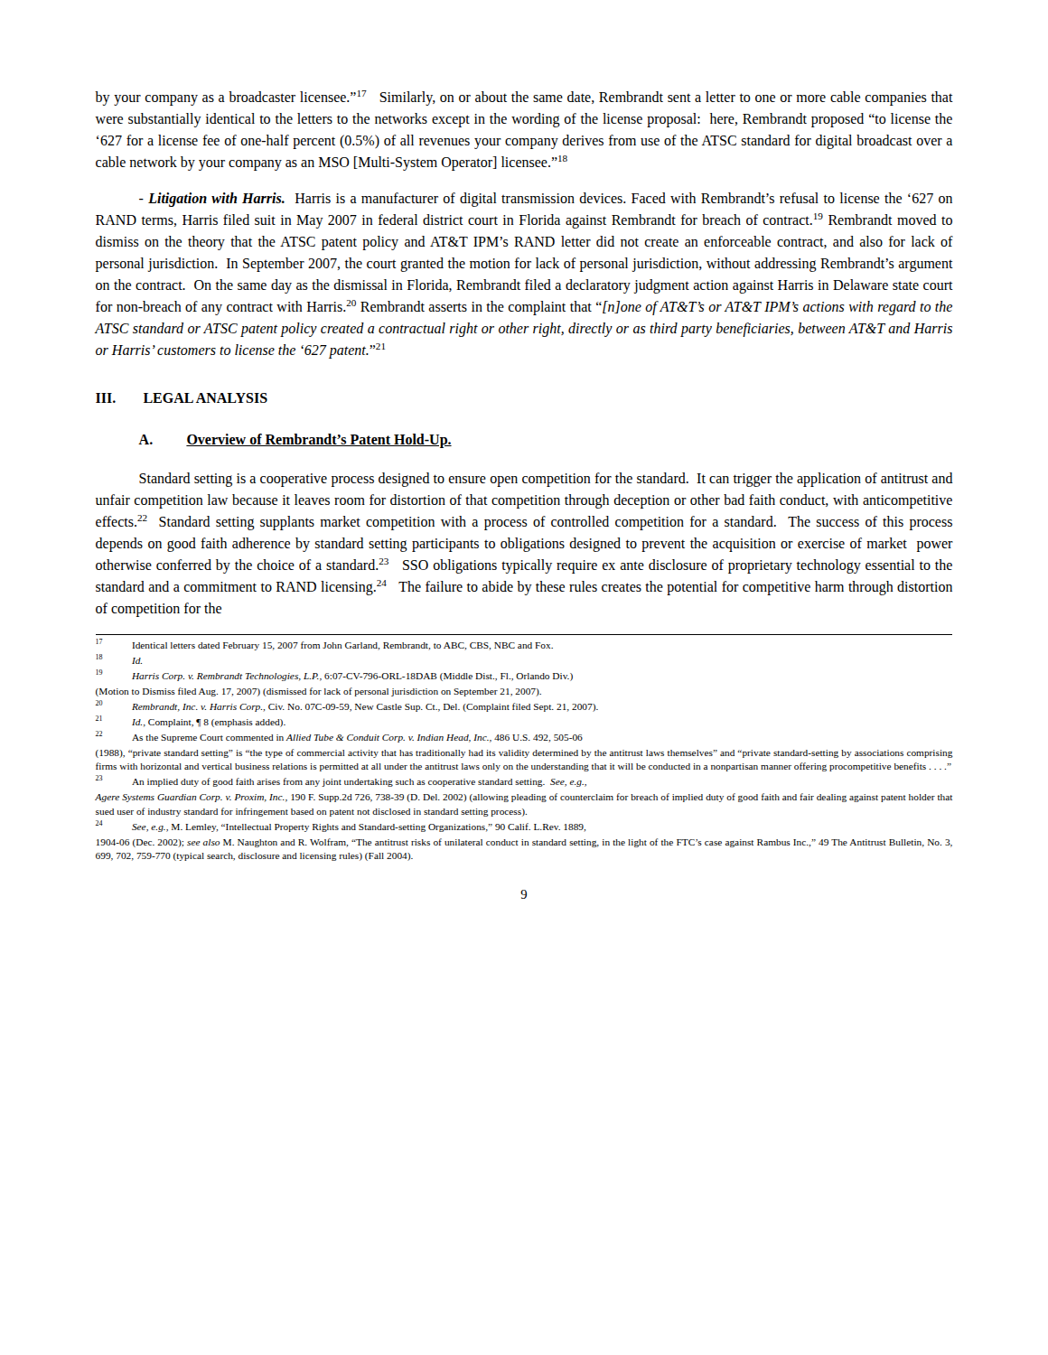by your company as a broadcaster licensee.”17 Similarly, on or about the same date, Rembrandt sent a letter to one or more cable companies that were substantially identical to the letters to the networks except in the wording of the license proposal: here, Rembrandt proposed “to license the ‘627 for a license fee of one-half percent (0.5%) of all revenues your company derives from use of the ATSC standard for digital broadcast over a cable network by your company as an MSO [Multi-System Operator] licensee.”18
- Litigation with Harris. Harris is a manufacturer of digital transmission devices. Faced with Rembrandt’s refusal to license the ‘627 on RAND terms, Harris filed suit in May 2007 in federal district court in Florida against Rembrandt for breach of contract.19 Rembrandt moved to dismiss on the theory that the ATSC patent policy and AT&T IPM’s RAND letter did not create an enforceable contract, and also for lack of personal jurisdiction. In September 2007, the court granted the motion for lack of personal jurisdiction, without addressing Rembrandt’s argument on the contract. On the same day as the dismissal in Florida, Rembrandt filed a declaratory judgment action against Harris in Delaware state court for non-breach of any contract with Harris.20 Rembrandt asserts in the complaint that “[n]one of AT&T’s or AT&T IPM’s actions with regard to the ATSC standard or ATSC patent policy created a contractual right or other right, directly or as third party beneficiaries, between AT&T and Harris or Harris’ customers to license the ‘627 patent.”21
III. LEGAL ANALYSIS
A. Overview of Rembrandt’s Patent Hold-Up.
Standard setting is a cooperative process designed to ensure open competition for the standard. It can trigger the application of antitrust and unfair competition law because it leaves room for distortion of that competition through deception or other bad faith conduct, with anticompetitive effects.22 Standard setting supplants market competition with a process of controlled competition for a standard. The success of this process depends on good faith adherence by standard setting participants to obligations designed to prevent the acquisition or exercise of market power otherwise conferred by the choice of a standard.23 SSO obligations typically require ex ante disclosure of proprietary technology essential to the standard and a commitment to RAND licensing.24 The failure to abide by these rules creates the potential for competitive harm through distortion of competition for the
17 Identical letters dated February 15, 2007 from John Garland, Rembrandt, to ABC, CBS, NBC and Fox.
18 Id.
19 Harris Corp. v. Rembrandt Technologies, L.P., 6:07-CV-796-ORL-18DAB (Middle Dist., Fl., Orlando Div.)
(Motion to Dismiss filed Aug. 17, 2007) (dismissed for lack of personal jurisdiction on September 21, 2007).
20 Rembrandt, Inc. v. Harris Corp., Civ. No. 07C-09-59, New Castle Sup. Ct., Del. (Complaint filed Sept. 21, 2007).
21 Id., Complaint, ¶ 8 (emphasis added).
22 As the Supreme Court commented in Allied Tube & Conduit Corp. v. Indian Head, Inc., 486 U.S. 492, 505-06
(1988), “private standard setting” is “the type of commercial activity that has traditionally had its validity determined by the antitrust laws themselves” and “private standard-setting by associations comprising firms with horizontal and vertical business relations is permitted at all under the antitrust laws only on the understanding that it will be conducted in a nonpartisan manner offering procompetitive benefits . . . .”
23 An implied duty of good faith arises from any joint undertaking such as cooperative standard setting. See, e.g.,
Agere Systems Guardian Corp. v. Proxim, Inc., 190 F. Supp.2d 726, 738-39 (D. Del. 2002) (allowing pleading of counterclaim for breach of implied duty of good faith and fair dealing against patent holder that sued user of industry standard for infringement based on patent not disclosed in standard setting process).
24 See, e.g., M. Lemley, “Intellectual Property Rights and Standard-setting Organizations,” 90 Calif. L.Rev. 1889,
1904-06 (Dec. 2002); see also M. Naughton and R. Wolfram, “The antitrust risks of unilateral conduct in standard setting, in the light of the FTC’s case against Rambus Inc.,” 49 The Antitrust Bulletin, No. 3, 699, 702, 759-770 (typical search, disclosure and licensing rules) (Fall 2004).
9